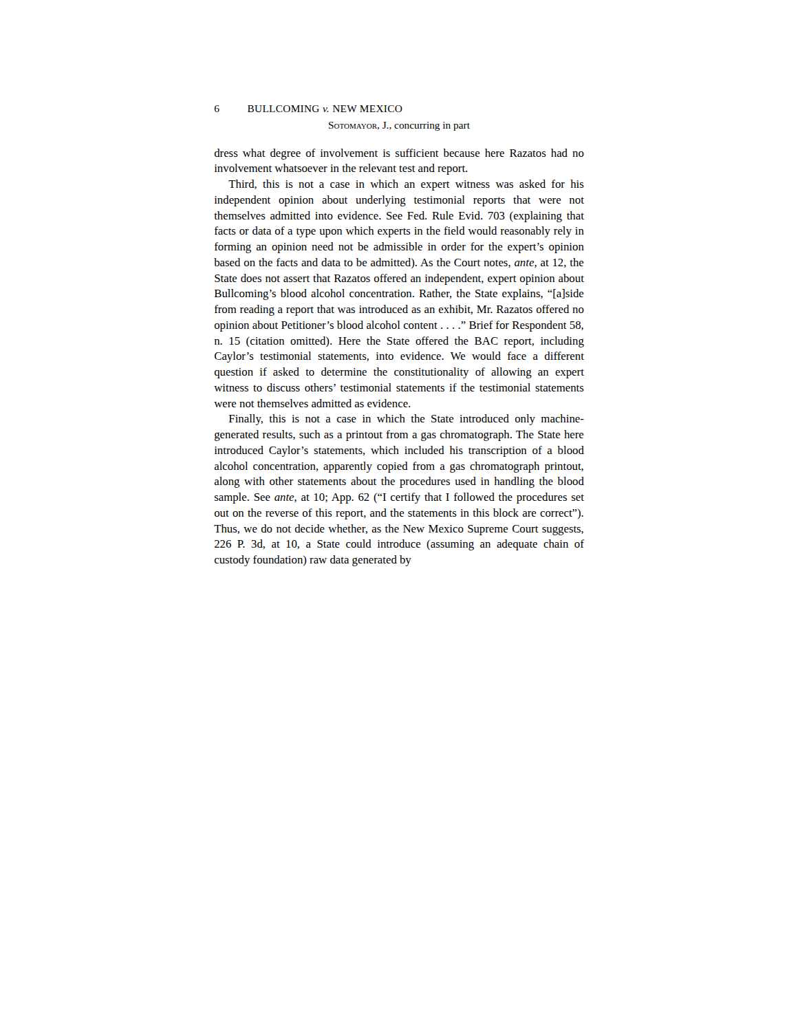6 BULLCOMING v. NEW MEXICO
Sotomayor, J., concurring in part
dress what degree of involvement is sufficient because here Razatos had no involvement whatsoever in the relevant test and report.
Third, this is not a case in which an expert witness was asked for his independent opinion about underlying testimonial reports that were not themselves admitted into evidence. See Fed. Rule Evid. 703 (explaining that facts or data of a type upon which experts in the field would reasonably rely in forming an opinion need not be admissible in order for the expert’s opinion based on the facts and data to be admitted). As the Court notes, ante, at 12, the State does not assert that Razatos offered an independent, expert opinion about Bullcoming’s blood alcohol concentration. Rather, the State explains, “[a]side from reading a report that was introduced as an exhibit, Mr. Razatos offered no opinion about Petitioner’s blood alcohol content . . . .” Brief for Respondent 58, n. 15 (citation omitted). Here the State offered the BAC report, including Caylor’s testimonial statements, into evidence. We would face a different question if asked to determine the constitutionality of allowing an expert witness to discuss others’ testimonial statements if the testimonial statements were not themselves admitted as evidence.
Finally, this is not a case in which the State introduced only machine-generated results, such as a printout from a gas chromatograph. The State here introduced Caylor’s statements, which included his transcription of a blood alcohol concentration, apparently copied from a gas chromatograph printout, along with other statements about the procedures used in handling the blood sample. See ante, at 10; App. 62 (“I certify that I followed the procedures set out on the reverse of this report, and the statements in this block are correct”). Thus, we do not decide whether, as the New Mexico Supreme Court suggests, 226 P. 3d, at 10, a State could introduce (assuming an adequate chain of custody foundation) raw data generated by